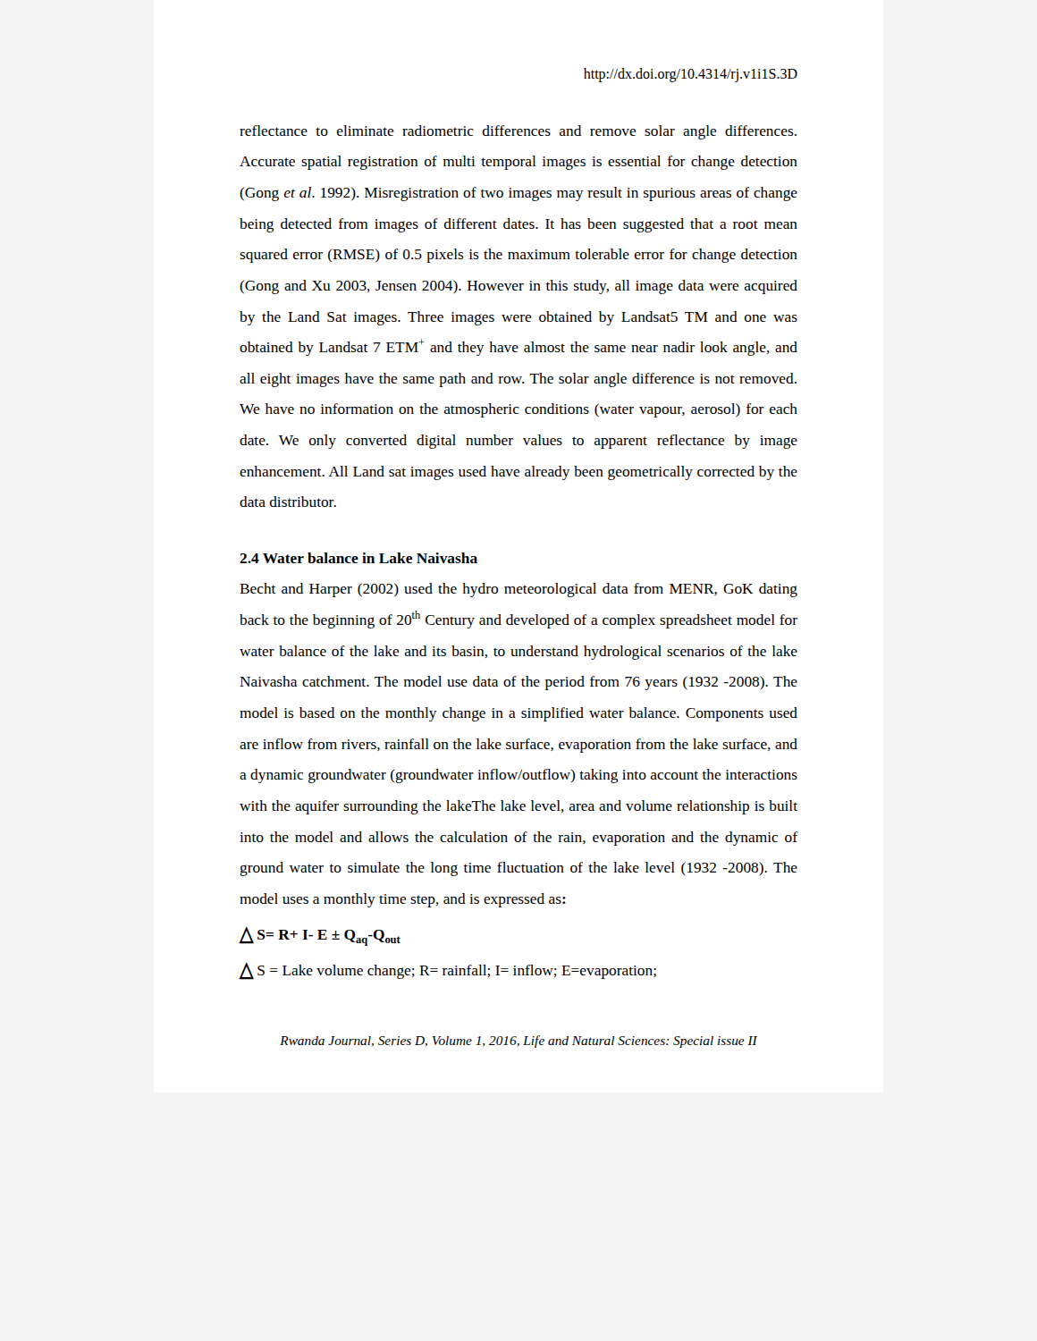http://dx.doi.org/10.4314/rj.v1i1S.3D
reflectance to eliminate radiometric differences and remove solar angle differences. Accurate spatial registration of multi temporal images is essential for change detection (Gong et al. 1992). Misregistration of two images may result in spurious areas of change being detected from images of different dates. It has been suggested that a root mean squared error (RMSE) of 0.5 pixels is the maximum tolerable error for change detection (Gong and Xu 2003, Jensen 2004). However in this study, all image data were acquired by the Land Sat images. Three images were obtained by Landsat5 TM and one was obtained by Landsat 7 ETM+ and they have almost the same near nadir look angle, and all eight images have the same path and row. The solar angle difference is not removed. We have no information on the atmospheric conditions (water vapour, aerosol) for each date. We only converted digital number values to apparent reflectance by image enhancement. All Land sat images used have already been geometrically corrected by the data distributor.
2.4 Water balance in Lake Naivasha
Becht and Harper (2002) used the hydro meteorological data from MENR, GoK dating back to the beginning of 20th Century and developed of a complex spreadsheet model for water balance of the lake and its basin, to understand hydrological scenarios of the lake Naivasha catchment. The model use data of the period from 76 years (1932 -2008). The model is based on the monthly change in a simplified water balance. Components used are inflow from rivers, rainfall on the lake surface, evaporation from the lake surface, and a dynamic groundwater (groundwater inflow/outflow) taking into account the interactions with the aquifer surrounding the lakeThe lake level, area and volume relationship is built into the model and allows the calculation of the rain, evaporation and the dynamic of ground water to simulate the long time fluctuation of the lake level (1932 -2008). The model uses a monthly time step, and is expressed as:
△ S= R+ I- E ± Qaq-Qout
△ S = Lake volume change; R= rainfall; I= inflow; E=evaporation;
Rwanda Journal, Series D, Volume 1, 2016, Life and Natural Sciences: Special issue II